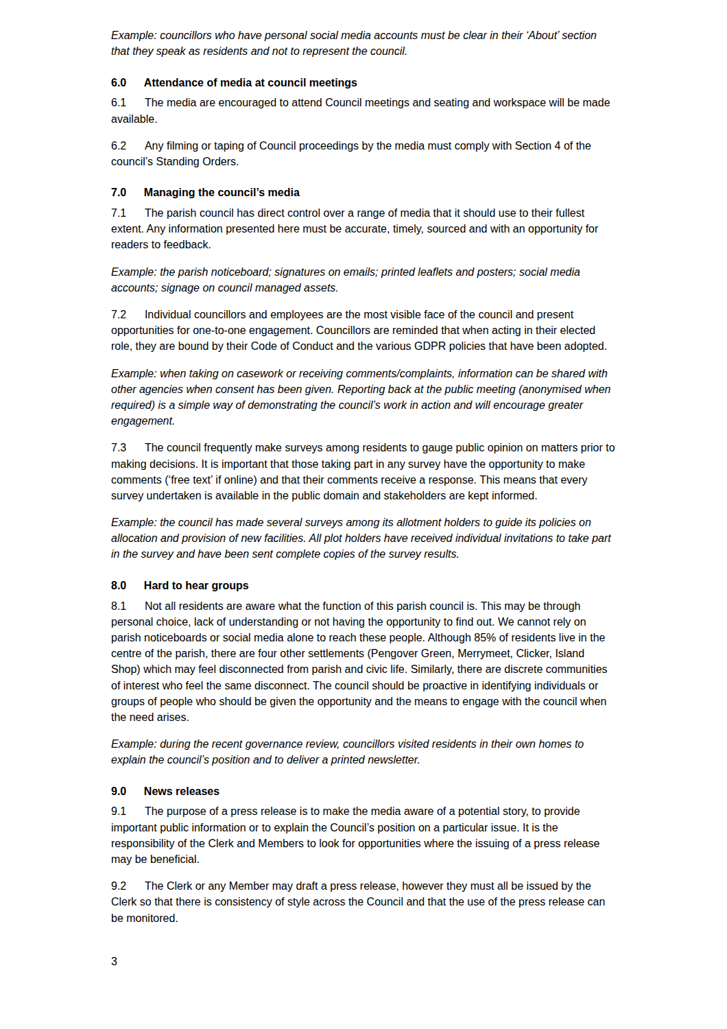Example: councillors who have personal social media accounts must be clear in their ‘About’ section that they speak as residents and not to represent the council.
6.0 Attendance of media at council meetings
6.1 The media are encouraged to attend Council meetings and seating and workspace will be made available.
6.2 Any filming or taping of Council proceedings by the media must comply with Section 4 of the council’s Standing Orders.
7.0 Managing the council’s media
7.1 The parish council has direct control over a range of media that it should use to their fullest extent. Any information presented here must be accurate, timely, sourced and with an opportunity for readers to feedback.
Example: the parish noticeboard; signatures on emails; printed leaflets and posters; social media accounts; signage on council managed assets.
7.2 Individual councillors and employees are the most visible face of the council and present opportunities for one-to-one engagement. Councillors are reminded that when acting in their elected role, they are bound by their Code of Conduct and the various GDPR policies that have been adopted.
Example: when taking on casework or receiving comments/complaints, information can be shared with other agencies when consent has been given. Reporting back at the public meeting (anonymised when required) is a simple way of demonstrating the council’s work in action and will encourage greater engagement.
7.3 The council frequently make surveys among residents to gauge public opinion on matters prior to making decisions. It is important that those taking part in any survey have the opportunity to make comments (‘free text’ if online) and that their comments receive a response. This means that every survey undertaken is available in the public domain and stakeholders are kept informed.
Example: the council has made several surveys among its allotment holders to guide its policies on allocation and provision of new facilities. All plot holders have received individual invitations to take part in the survey and have been sent complete copies of the survey results.
8.0 Hard to hear groups
8.1 Not all residents are aware what the function of this parish council is. This may be through personal choice, lack of understanding or not having the opportunity to find out. We cannot rely on parish noticeboards or social media alone to reach these people. Although 85% of residents live in the centre of the parish, there are four other settlements (Pengover Green, Merrymeet, Clicker, Island Shop) which may feel disconnected from parish and civic life. Similarly, there are discrete communities of interest who feel the same disconnect. The council should be proactive in identifying individuals or groups of people who should be given the opportunity and the means to engage with the council when the need arises.
Example: during the recent governance review, councillors visited residents in their own homes to explain the council’s position and to deliver a printed newsletter.
9.0 News releases
9.1 The purpose of a press release is to make the media aware of a potential story, to provide important public information or to explain the Council’s position on a particular issue. It is the responsibility of the Clerk and Members to look for opportunities where the issuing of a press release may be beneficial.
9.2 The Clerk or any Member may draft a press release, however they must all be issued by the Clerk so that there is consistency of style across the Council and that the use of the press release can be monitored.
3